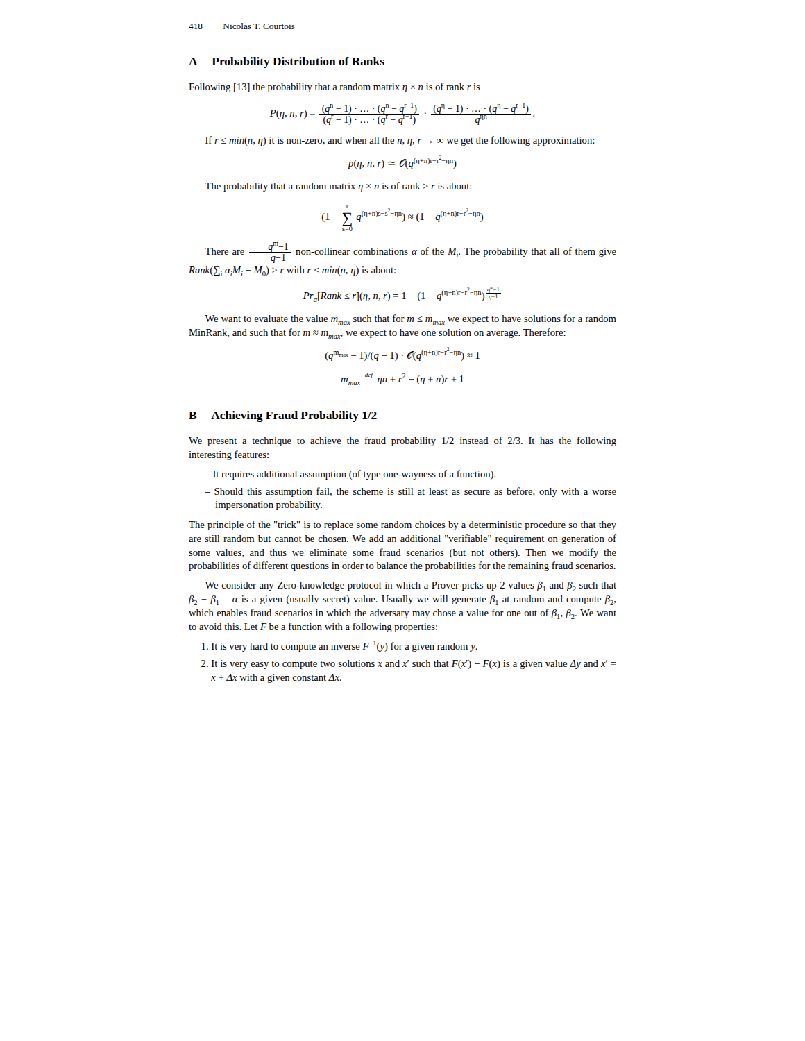418 Nicolas T. Courtois
AProbability Distribution of Ranks
Following [13] the probability that a random matrix η × n is of rank r is
P(η, n, r) = (qn − 1) · … · (qn − qr−1)(qr − 1) · … · (qr − qr−1) · (qη − 1) · … · (qη − qr−1) qηn.
If r ≤ min(n, η) it is non-zero, and when all the n, η, r → ∞ we get the following approximation:
p(η, n, r) ≃ 𝒪(q(η+n)r−r2−ηn)
The probability that a random matrix η × n is of rank > r is about:
(1 − r∑s=0 q(η+n)s−s2−ηn) ≈ (1 − q(η+n)r−r2−ηn)
There are qm−1 q−1 non-collinear combinations α of the Mi. The probability that all of them give Rank(∑i αiMi − M0) > r with r ≤ min(n, η) is about:
Prα[Rank ≤ r](η, n, r) = 1 − (1 − q(η+n)r−r2−ηn)qm−1 q−1
We want to evaluate the value mmax such that for m ≤ mmax we expect to have solutions for a random MinRank, and such that for m ≈ mmax, we expect to have one solution on average. Therefore:
(qmmax − 1)/(q − 1) · 𝒪(q(η+n)r−r2−ηn) ≈ 1
mmax def= ηn + r2 − (η + n)r + 1
BAchieving Fraud Probability 1/2
We present a technique to achieve the fraud probability 1/2 instead of 2/3. It has the following interesting features:
– It requires additional assumption (of type one-wayness of a function).
– Should this assumption fail, the scheme is still at least as secure as before, only with a worse impersonation probability.
The principle of the "trick" is to replace some random choices by a deterministic procedure so that they are still random but cannot be chosen. We add an additional "verifiable" requirement on generation of some values, and thus we eliminate some fraud scenarios (but not others). Then we modify the probabilities of different questions in order to balance the probabilities for the remaining fraud scenarios.
We consider any Zero-knowledge protocol in which a Prover picks up 2 values β1 and β2 such that β2 − β1 = α is a given (usually secret) value. Usually we will generate β1 at random and compute β2, which enables fraud scenarios in which the adversary may chose a value for one out of β1, β2. We want to avoid this. Let F be a function with a following properties:
It is very hard to compute an inverse F−1(y) for a given random y.
It is very easy to compute two solutions x and x′ such that F(x′) − F(x) is a given value Δy and x′ = x + Δx with a given constant Δx.